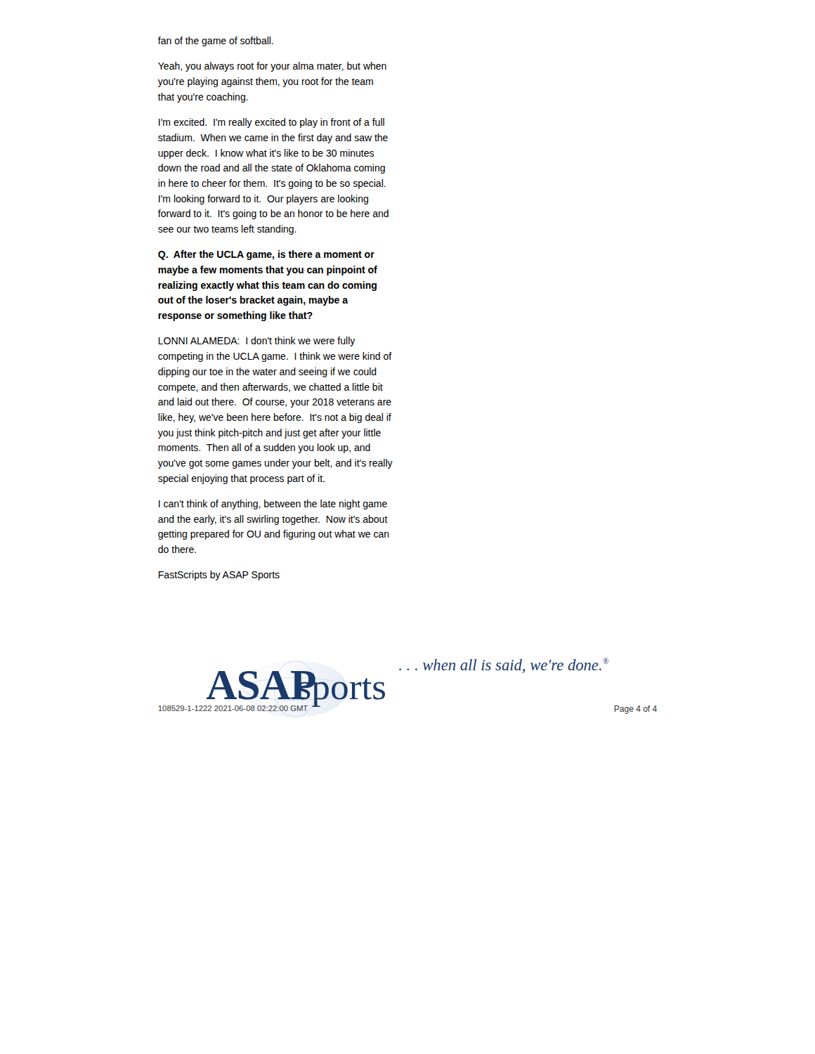fan of the game of softball.
Yeah, you always root for your alma mater, but when you're playing against them, you root for the team that you're coaching.
I'm excited. I'm really excited to play in front of a full stadium. When we came in the first day and saw the upper deck. I know what it's like to be 30 minutes down the road and all the state of Oklahoma coming in here to cheer for them. It's going to be so special. I'm looking forward to it. Our players are looking forward to it. It's going to be an honor to be here and see our two teams left standing.
Q. After the UCLA game, is there a moment or maybe a few moments that you can pinpoint of realizing exactly what this team can do coming out of the loser's bracket again, maybe a response or something like that?
LONNI ALAMEDA: I don't think we were fully competing in the UCLA game. I think we were kind of dipping our toe in the water and seeing if we could compete, and then afterwards, we chatted a little bit and laid out there. Of course, your 2018 veterans are like, hey, we've been here before. It's not a big deal if you just think pitch-pitch and just get after your little moments. Then all of a sudden you look up, and you've got some games under your belt, and it's really special enjoying that process part of it.
I can't think of anything, between the late night game and the early, it's all swirling together. Now it's about getting prepared for OU and figuring out what we can do there.
FastScripts by ASAP Sports
ASAP sports
. . . when all is said, we're done.®
108529-1-1222 2021-06-08 02:22:00 GMT Page 4 of 4